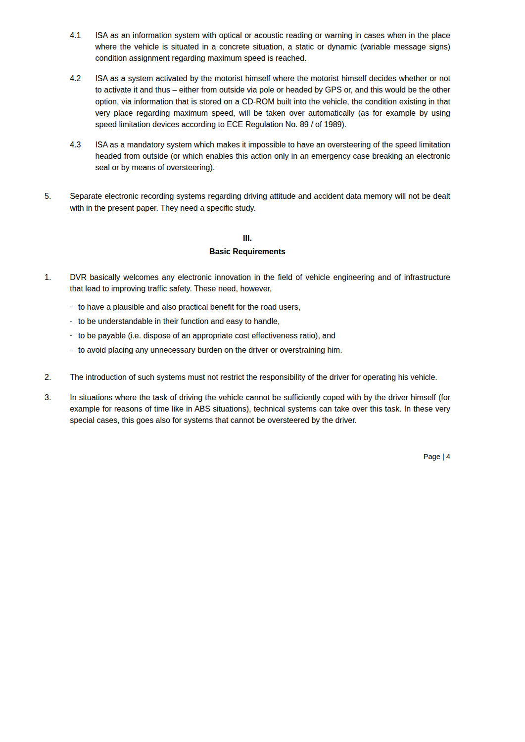4.1 ISA as an information system with optical or acoustic reading or warning in cases when in the place where the vehicle is situated in a concrete situation, a static or dynamic (variable message signs) condition assignment regarding maximum speed is reached.
4.2 ISA as a system activated by the motorist himself where the motorist himself decides whether or not to activate it and thus – either from outside via pole or headed by GPS or, and this would be the other option, via information that is stored on a CD-ROM built into the vehicle, the condition existing in that very place regarding maximum speed, will be taken over automatically (as for example by using speed limitation devices according to ECE Regulation No. 89 / of 1989).
4.3 ISA as a mandatory system which makes it impossible to have an oversteering of the speed limitation headed from outside (or which enables this action only in an emergency case breaking an electronic seal or by means of oversteering).
5. Separate electronic recording systems regarding driving attitude and accident data memory will not be dealt with in the present paper. They need a specific study.
III.
Basic Requirements
1. DVR basically welcomes any electronic innovation in the field of vehicle engineering and of infrastructure that lead to improving traffic safety. These need, however,
-to have a plausible and also practical benefit for the road users,
-to be understandable in their function and easy to handle,
-to be payable (i.e. dispose of an appropriate cost effectiveness ratio), and
-to avoid placing any unnecessary burden on the driver or overstraining him.
2. The introduction of such systems must not restrict the responsibility of the driver for operating his vehicle.
3. In situations where the task of driving the vehicle cannot be sufficiently coped with by the driver himself (for example for reasons of time like in ABS situations), technical systems can take over this task. In these very special cases, this goes also for systems that cannot be oversteered by the driver.
Page | 4